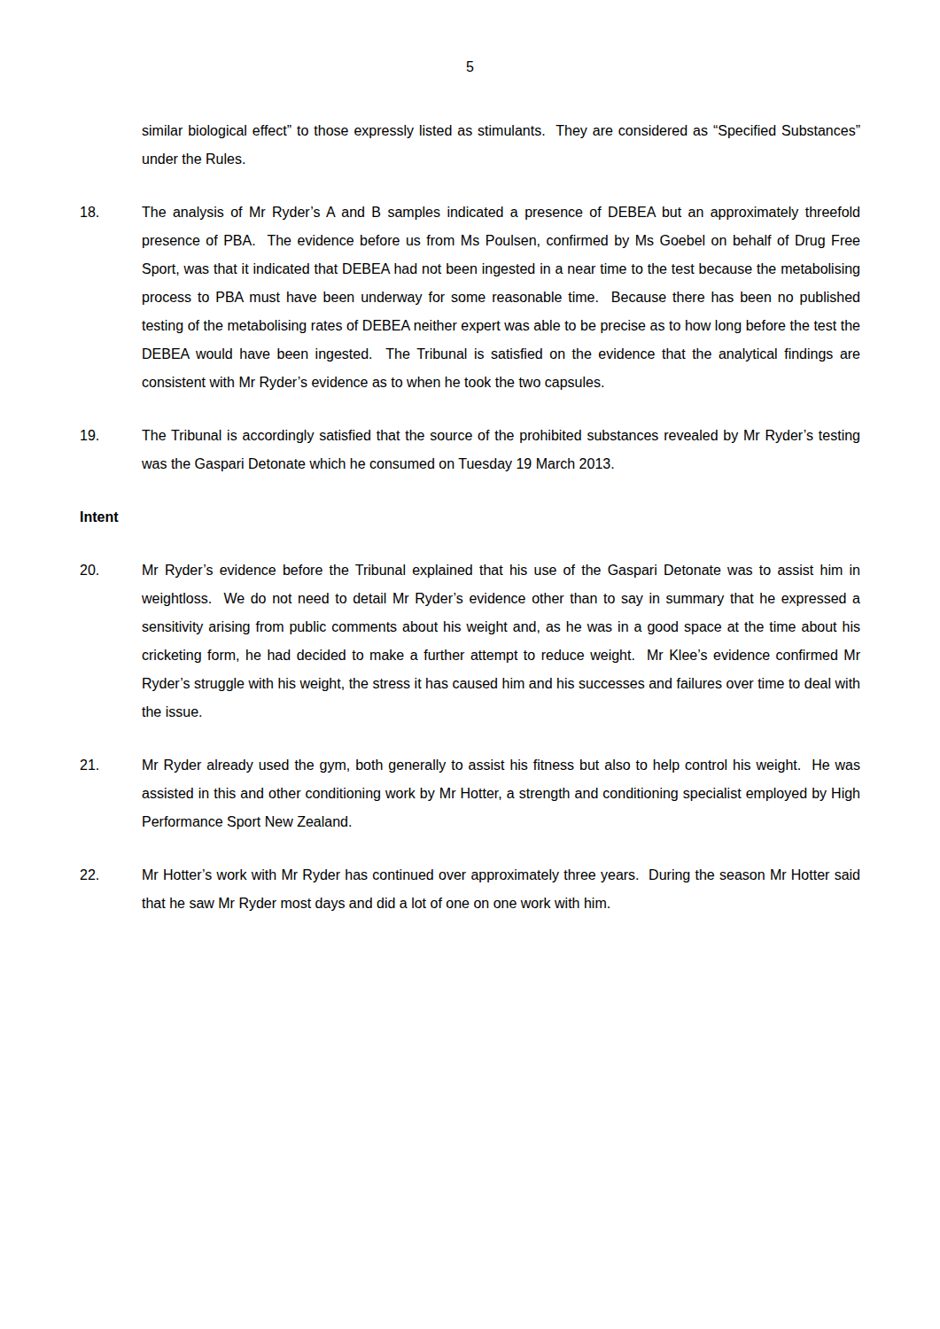5
similar biological effect” to those expressly listed as stimulants. They are considered as “Specified Substances” under the Rules.
18.
The analysis of Mr Ryder’s A and B samples indicated a presence of DEBEA but an approximately threefold presence of PBA. The evidence before us from Ms Poulsen, confirmed by Ms Goebel on behalf of Drug Free Sport, was that it indicated that DEBEA had not been ingested in a near time to the test because the metabolising process to PBA must have been underway for some reasonable time. Because there has been no published testing of the metabolising rates of DEBEA neither expert was able to be precise as to how long before the test the DEBEA would have been ingested. The Tribunal is satisfied on the evidence that the analytical findings are consistent with Mr Ryder’s evidence as to when he took the two capsules.
19.
The Tribunal is accordingly satisfied that the source of the prohibited substances revealed by Mr Ryder’s testing was the Gaspari Detonate which he consumed on Tuesday 19 March 2013.
Intent
20.
Mr Ryder’s evidence before the Tribunal explained that his use of the Gaspari Detonate was to assist him in weightloss. We do not need to detail Mr Ryder’s evidence other than to say in summary that he expressed a sensitivity arising from public comments about his weight and, as he was in a good space at the time about his cricketing form, he had decided to make a further attempt to reduce weight. Mr Klee’s evidence confirmed Mr Ryder’s struggle with his weight, the stress it has caused him and his successes and failures over time to deal with the issue.
21.
Mr Ryder already used the gym, both generally to assist his fitness but also to help control his weight. He was assisted in this and other conditioning work by Mr Hotter, a strength and conditioning specialist employed by High Performance Sport New Zealand.
22.
Mr Hotter’s work with Mr Ryder has continued over approximately three years. During the season Mr Hotter said that he saw Mr Ryder most days and did a lot of one on one work with him.